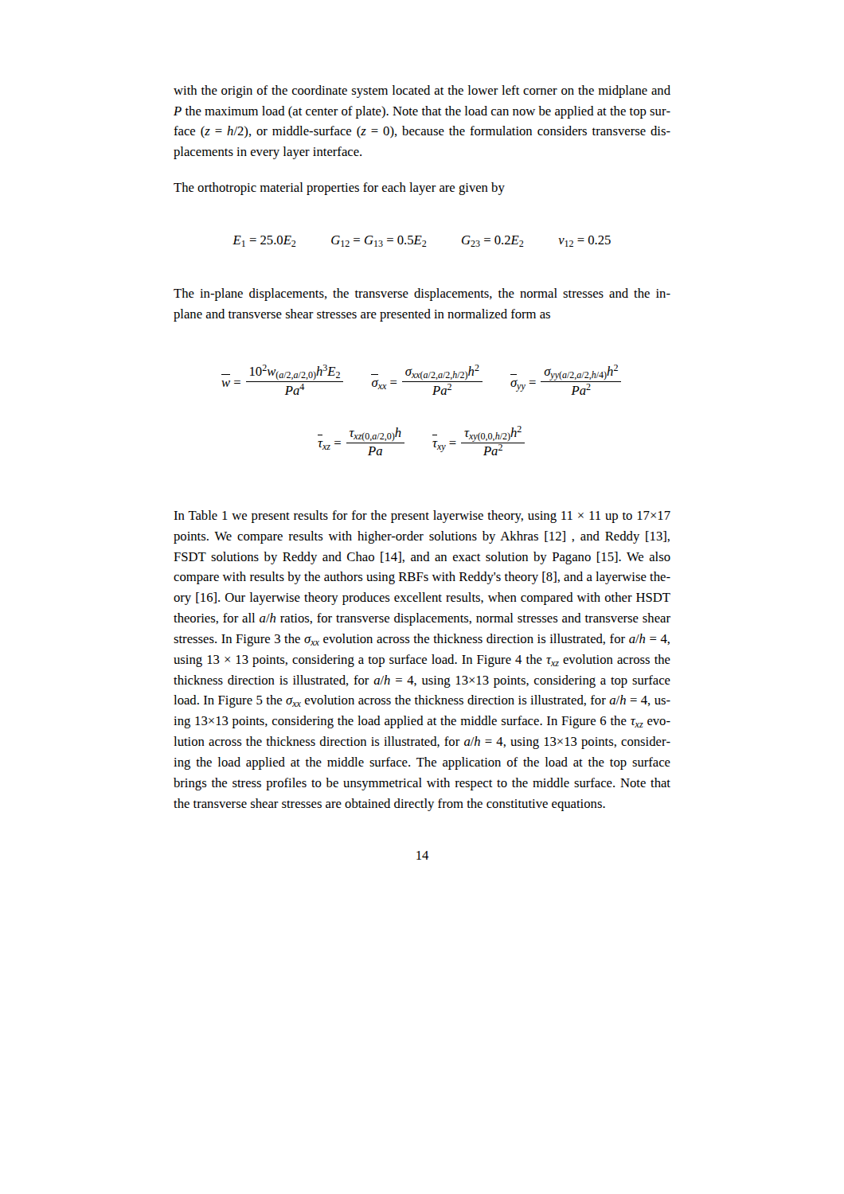with the origin of the coordinate system located at the lower left corner on the midplane and P the maximum load (at center of plate). Note that the load can now be applied at the top surface (z = h/2), or middle-surface (z = 0), because the formulation considers transverse displacements in every layer interface.
The orthotropic material properties for each layer are given by
E1 = 25.0E2 G12 = G13 = 0.5E2 G23 = 0.2E2 ν12 = 0.25
The in-plane displacements, the transverse displacements, the normal stresses and the in-plane and transverse shear stresses are presented in normalized form as
w = 102w(a/2,a/2,0)h3E2 Pa4 σxx = σxx(a/2,a/2,h/2)h2 Pa2 σyy = σyy(a/2,a/2,h/4)h2 Pa2
τxz = τxz(0,a/2,0)h Pa τxy = τxy(0,0,h/2)h2 Pa2
In Table 1 we present results for for the present layerwise theory, using 11 × 11 up to 17×17 points. We compare results with higher-order solutions by Akhras [12] , and Reddy [13], FSDT solutions by Reddy and Chao [14], and an exact solution by Pagano [15]. We also compare with results by the authors using RBFs with Reddy's theory [8], and a layerwise theory [16]. Our layerwise theory produces excellent results, when compared with other HSDT theories, for all a/h ratios, for transverse displacements, normal stresses and transverse shear stresses. In Figure 3 the σxx evolution across the thickness direction is illustrated, for a/h = 4, using 13 × 13 points, considering a top surface load. In Figure 4 the τxz evolution across the thickness direction is illustrated, for a/h = 4, using 13×13 points, considering a top surface load. In Figure 5 the σxx evolution across the thickness direction is illustrated, for a/h = 4, using 13×13 points, considering the load applied at the middle surface. In Figure 6 the τxz evolution across the thickness direction is illustrated, for a/h = 4, using 13×13 points, considering the load applied at the middle surface. The application of the load at the top surface brings the stress profiles to be unsymmetrical with respect to the middle surface. Note that the transverse shear stresses are obtained directly from the constitutive equations.
14